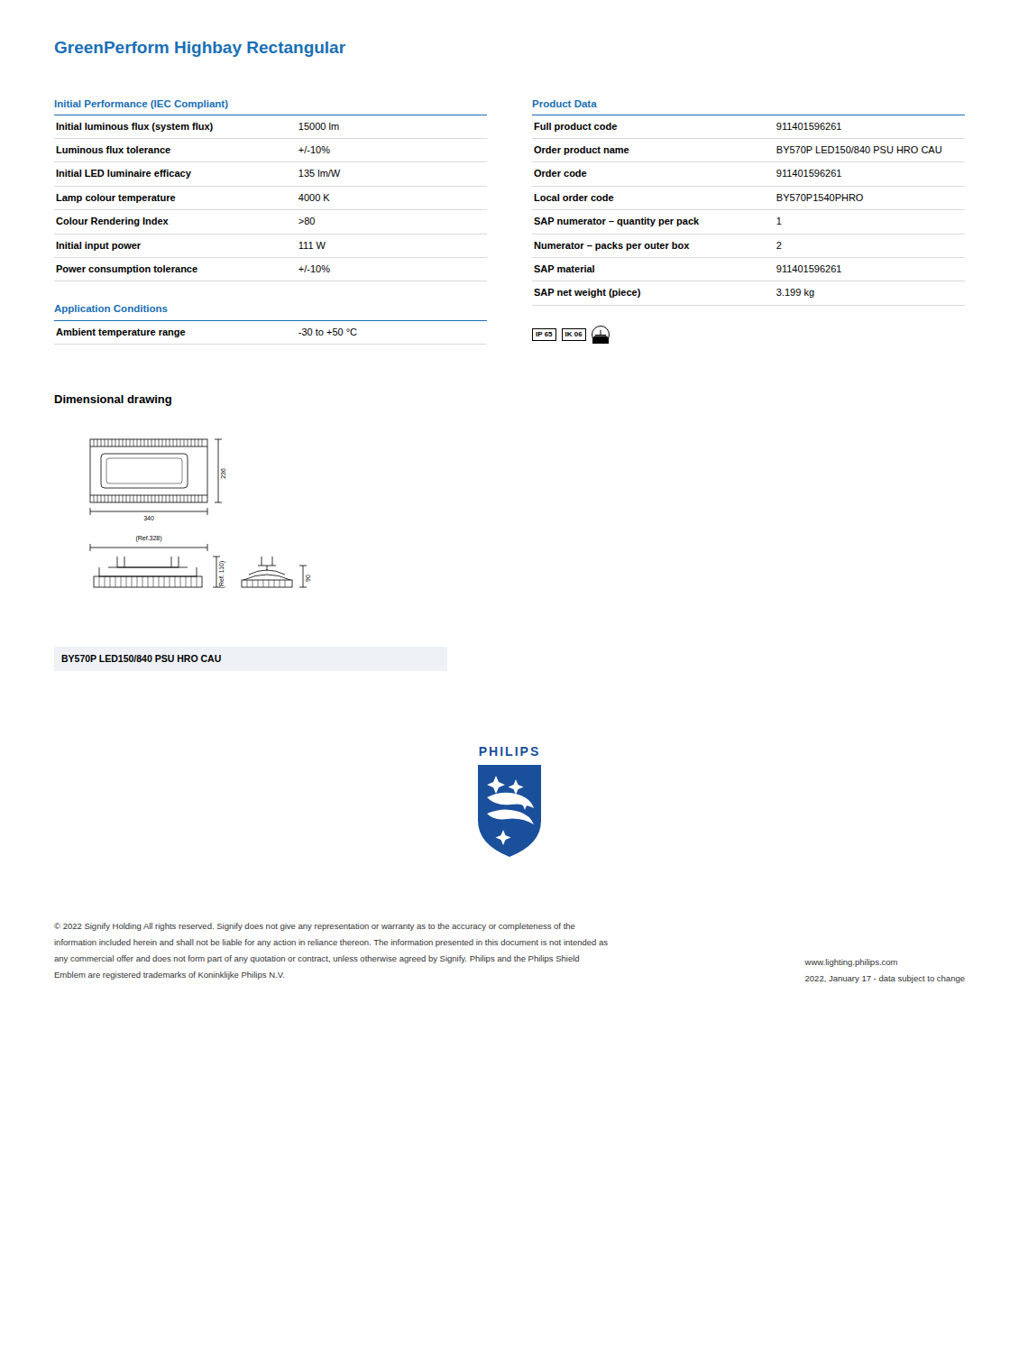GreenPerform Highbay Rectangular
Initial Performance (IEC Compliant)
| Initial luminous flux (system flux) | 15000 lm |
| Luminous flux tolerance | +/-10% |
| Initial LED luminaire efficacy | 135 lm/W |
| Lamp colour temperature | 4000 K |
| Colour Rendering Index | >80 |
| Initial input power | 111 W |
| Power consumption tolerance | +/-10% |
Application Conditions
| Ambient temperature range | -30 to +50 °C |
Product Data
| Full product code | 911401596261 |
| Order product name | BY570P LED150/840 PSU HRO CAU |
| Order code | 911401596261 |
| Local order code | BY570P1540PHRO |
| SAP numerator – quantity per pack | 1 |
| Numerator – packs per outer box | 2 |
| SAP material | 911401596261 |
| SAP net weight (piece) | 3.199 kg |
IP 65 IK 06
Dimensional drawing
236 340 (Ref.328) (Ref. 110) 90
BY570P LED150/840 PSU HRO CAU
PHILIPS
© 2022 Signify Holding All rights reserved. Signify does not give any representation or warranty as to the accuracy or completeness of the information included herein and shall not be liable for any action in reliance thereon. The information presented in this document is not intended as any commercial offer and does not form part of any quotation or contract, unless otherwise agreed by Signify. Philips and the Philips Shield Emblem are registered trademarks of Koninklijke Philips N.V.
www.lighting.philips.com
2022, January 17 - data subject to change